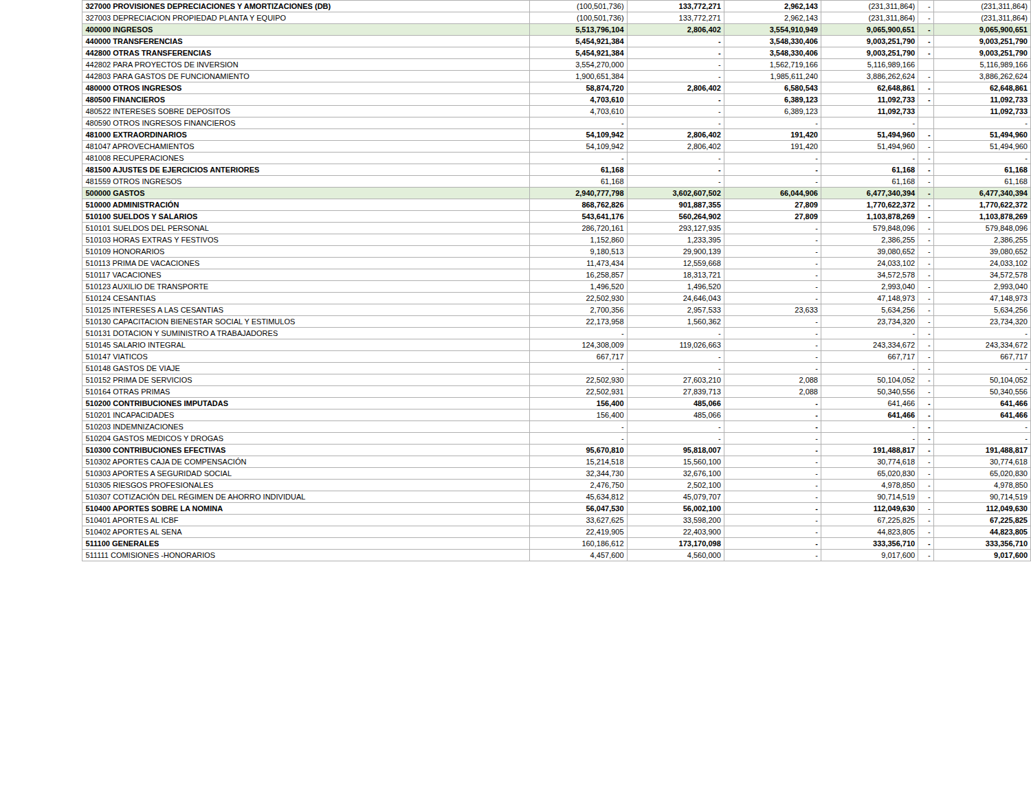| | 327000 PROVISIONES DEPRECIACIONES Y AMORTIZACIONES (DB) | (100,501,736) | 133,772,271 | 2,962,143 | (231,311,864) | - | (231,311,864) |
| | 327003 DEPRECIACION PROPIEDAD PLANTA Y EQUIPO | (100,501,736) | 133,772,271 | 2,962,143 | (231,311,864) | - | (231,311,864) |
| | 400000 INGRESOS | 5,513,796,104 | 2,806,402 | 3,554,910,949 | 9,065,900,651 | - | 9,065,900,651 |
| | 440000 TRANSFERENCIAS | 5,454,921,384 | - | 3,548,330,406 | 9,003,251,790 | - | 9,003,251,790 |
| | 442800 OTRAS TRANSFERENCIAS | 5,454,921,384 | - | 3,548,330,406 | 9,003,251,790 | - | 9,003,251,790 |
| | 442802 PARA PROYECTOS DE INVERSION | 3,554,270,000 | - | 1,562,719,166 | 5,116,989,166 | | 5,116,989,166 |
| | 442803 PARA GASTOS DE FUNCIONAMIENTO | 1,900,651,384 | - | 1,985,611,240 | 3,886,262,624 | - | 3,886,262,624 |
| | 480000 OTROS INGRESOS | 58,874,720 | 2,806,402 | 6,580,543 | 62,648,861 | - | 62,648,861 |
| | 480500 FINANCIEROS | 4,703,610 | - | 6,389,123 | 11,092,733 | - | 11,092,733 |
| | 480522 INTERESES SOBRE DEPOSITOS | 4,703,610 | - | 6,389,123 | 11,092,733 | | 11,092,733 |
| | 480590 OTROS INGRESOS FINANCIEROS | - | - | - | - | | - |
| | 481000 EXTRAORDINARIOS | 54,109,942 | 2,806,402 | 191,420 | 51,494,960 | - | 51,494,960 |
| | 481047 APROVECHAMIENTOS | 54,109,942 | 2,806,402 | 191,420 | 51,494,960 | - | 51,494,960 |
| | 481008 RECUPERACIONES | - | - | - | - | - | - |
| | 481500 AJUSTES DE EJERCICIOS ANTERIORES | 61,168 | - | - | 61,168 | - | 61,168 |
| | 481559 OTROS INGRESOS | 61,168 | - | - | 61,168 | - | 61,168 |
| | 500000 GASTOS | 2,940,777,798 | 3,602,607,502 | 66,044,906 | 6,477,340,394 | - | 6,477,340,394 |
| | 510000 ADMINISTRACIÓN | 868,762,826 | 901,887,355 | 27,809 | 1,770,622,372 | - | 1,770,622,372 |
| | 510100 SUELDOS Y SALARIOS | 543,641,176 | 560,264,902 | 27,809 | 1,103,878,269 | - | 1,103,878,269 |
| | 510101 SUELDOS DEL PERSONAL | 286,720,161 | 293,127,935 | - | 579,848,096 | - | 579,848,096 |
| | 510103 HORAS EXTRAS Y FESTIVOS | 1,152,860 | 1,233,395 | - | 2,386,255 | - | 2,386,255 |
| | 510109 HONORARIOS | 9,180,513 | 29,900,139 | - | 39,080,652 | - | 39,080,652 |
| | 510113 PRIMA DE VACACIONES | 11,473,434 | 12,559,668 | - | 24,033,102 | - | 24,033,102 |
| | 510117 VACACIONES | 16,258,857 | 18,313,721 | - | 34,572,578 | - | 34,572,578 |
| | 510123 AUXILIO DE TRANSPORTE | 1,496,520 | 1,496,520 | - | 2,993,040 | - | 2,993,040 |
| | 510124 CESANTIAS | 22,502,930 | 24,646,043 | - | 47,148,973 | - | 47,148,973 |
| | 510125 INTERESES A LAS CESANTIAS | 2,700,356 | 2,957,533 | 23,633 | 5,634,256 | - | 5,634,256 |
| | 510130 CAPACITACION BIENESTAR SOCIAL Y ESTIMULOS | 22,173,958 | 1,560,362 | - | 23,734,320 | - | 23,734,320 |
| | 510131 DOTACION Y SUMINISTRO A TRABAJADORES | - | - | - | - | - | - |
| | 510145 SALARIO INTEGRAL | 124,308,009 | 119,026,663 | - | 243,334,672 | - | 243,334,672 |
| | 510147 VIATICOS | 667,717 | - | - | 667,717 | - | 667,717 |
| | 510148 GASTOS DE VIAJE | - | - | - | - | - | - |
| | 510152 PRIMA DE SERVICIOS | 22,502,930 | 27,603,210 | 2,088 | 50,104,052 | - | 50,104,052 |
| | 510164 OTRAS PRIMAS | 22,502,931 | 27,839,713 | 2,088 | 50,340,556 | - | 50,340,556 |
| | 510200 CONTRIBUCIONES IMPUTADAS | 156,400 | 485,066 | - | 641,466 | - | 641,466 |
| | 510201 INCAPACIDADES | 156,400 | 485,066 | - | 641,466 | - | 641,466 |
| | 510203 INDEMNIZACIONES | - | - | - | - | - | - |
| | 510204 GASTOS MEDICOS Y DROGAS | - | - | - | - | - | - |
| | 510300 CONTRIBUCIONES EFECTIVAS | 95,670,810 | 95,818,007 | - | 191,488,817 | - | 191,488,817 |
| | 510302 APORTES CAJA DE COMPENSACIÓN | 15,214,518 | 15,560,100 | - | 30,774,618 | - | 30,774,618 |
| | 510303 APORTES A SEGURIDAD SOCIAL | 32,344,730 | 32,676,100 | - | 65,020,830 | - | 65,020,830 |
| | 510305 RIESGOS PROFESIONALES | 2,476,750 | 2,502,100 | - | 4,978,850 | - | 4,978,850 |
| | 510307 COTIZACIÓN DEL RÉGIMEN DE AHORRO INDIVIDUAL | 45,634,812 | 45,079,707 | - | 90,714,519 | - | 90,714,519 |
| | 510400 APORTES SOBRE LA NOMINA | 56,047,530 | 56,002,100 | - | 112,049,630 | - | 112,049,630 |
| | 510401 APORTES AL ICBF | 33,627,625 | 33,598,200 | - | 67,225,825 | - | 67,225,825 |
| | 510402 APORTES AL SENA | 22,419,905 | 22,403,900 | - | 44,823,805 | - | 44,823,805 |
| | 511100 GENERALES | 160,186,612 | 173,170,098 | - | 333,356,710 | - | 333,356,710 |
| | 511111 COMISIONES -HONORARIOS | 4,457,600 | 4,560,000 | - | 9,017,600 | - | 9,017,600 |